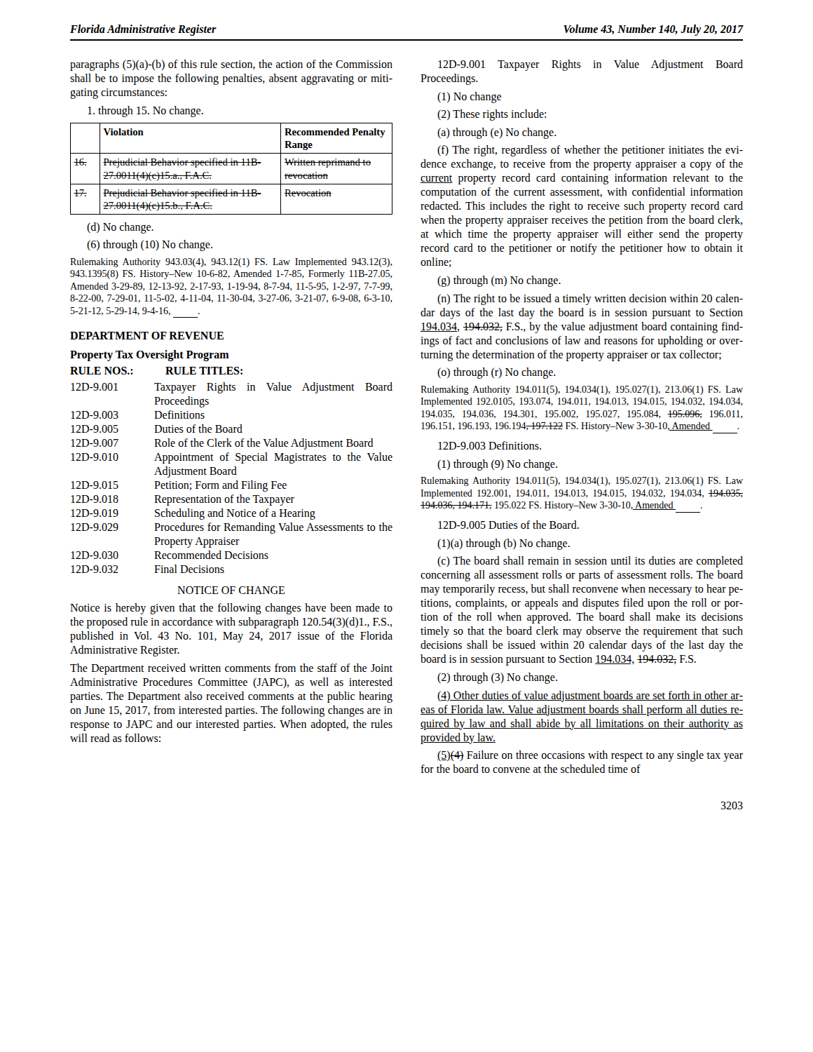Florida Administrative Register
Volume 43, Number 140, July 20, 2017
paragraphs (5)(a)-(b) of this rule section, the action of the Commission shall be to impose the following penalties, absent aggravating or mitigating circumstances:
1. through 15. No change.
| | Violation | Recommended Penalty Range |
| --- | --- | --- |
| 16. | Prejudicial Behavior specified in 11B-27.0011(4)(c)15.a., F.A.C. | Written reprimand to revocation |
| 17. | Prejudicial Behavior specified in 11B-27.0011(4)(c)15.b., F.A.C. | Revocation |
(d) No change.
(6) through (10) No change.
Rulemaking Authority 943.03(4), 943.12(1) FS. Law Implemented 943.12(3), 943.1395(8) FS. History–New 10-6-82, Amended 1-7-85, Formerly 11B-27.05, Amended 3-29-89, 12-13-92, 2-17-93, 1-19-94, 8-7-94, 11-5-95, 1-2-97, 7-7-99, 8-22-00, 7-29-01, 11-5-02, 4-11-04, 11-30-04, 3-27-06, 3-21-07, 6-9-08, 6-3-10, 5-21-12, 5-29-14, 9-4-16, .
DEPARTMENT OF REVENUE
Property Tax Oversight Program
RULE NOS.: RULE TITLES:
12D-9.001
Taxpayer Rights in Value Adjustment Board Proceedings
12D-9.003
Definitions
12D-9.005
Duties of the Board
12D-9.007
Role of the Clerk of the Value Adjustment Board
12D-9.010
Appointment of Special Magistrates to the Value Adjustment Board
12D-9.015
Petition; Form and Filing Fee
12D-9.018
Representation of the Taxpayer
12D-9.019
Scheduling and Notice of a Hearing
12D-9.029
Procedures for Remanding Value Assessments to the Property Appraiser
12D-9.030
Recommended Decisions
12D-9.032
Final Decisions
NOTICE OF CHANGE
Notice is hereby given that the following changes have been made to the proposed rule in accordance with subparagraph 120.54(3)(d)1., F.S., published in Vol. 43 No. 101, May 24, 2017 issue of the Florida Administrative Register.
The Department received written comments from the staff of the Joint Administrative Procedures Committee (JAPC), as well as interested parties. The Department also received comments at the public hearing on June 15, 2017, from interested parties. The following changes are in response to JAPC and our interested parties. When adopted, the rules will read as follows:
12D-9.001 Taxpayer Rights in Value Adjustment Board Proceedings.
(1) No change
(2) These rights include:
(a) through (e) No change.
(f) The right, regardless of whether the petitioner initiates the evidence exchange, to receive from the property appraiser a copy of the current property record card containing information relevant to the computation of the current assessment, with confidential information redacted. This includes the right to receive such property record card when the property appraiser receives the petition from the board clerk, at which time the property appraiser will either send the property record card to the petitioner or notify the petitioner how to obtain it online;
(g) through (m) No change.
(n) The right to be issued a timely written decision within 20 calendar days of the last day the board is in session pursuant to Section 194.034, 194.032, F.S., by the value adjustment board containing findings of fact and conclusions of law and reasons for upholding or overturning the determination of the property appraiser or tax collector;
(o) through (r) No change.
Rulemaking Authority 194.011(5), 194.034(1), 195.027(1), 213.06(1) FS. Law Implemented 192.0105, 193.074, 194.011, 194.013, 194.015, 194.032, 194.034, 194.035, 194.036, 194.301, 195.002, 195.027, 195.084, 195.096, 196.011, 196.151, 196.193, 196.194, 197.122 FS. History–New 3-30-10, Amended .
12D-9.003 Definitions.
(1) through (9) No change.
Rulemaking Authority 194.011(5), 194.034(1), 195.027(1), 213.06(1) FS. Law Implemented 192.001, 194.011, 194.013, 194.015, 194.032, 194.034, 194.035, 194.036, 194.171, 195.022 FS. History–New 3-30-10, Amended .
12D-9.005 Duties of the Board.
(1)(a) through (b) No change.
(c) The board shall remain in session until its duties are completed concerning all assessment rolls or parts of assessment rolls. The board may temporarily recess, but shall reconvene when necessary to hear petitions, complaints, or appeals and disputes filed upon the roll or portion of the roll when approved. The board shall make its decisions timely so that the board clerk may observe the requirement that such decisions shall be issued within 20 calendar days of the last day the board is in session pursuant to Section 194.034, 194.032, F.S.
(2) through (3) No change.
(4) Other duties of value adjustment boards are set forth in other areas of Florida law. Value adjustment boards shall perform all duties required by law and shall abide by all limitations on their authority as provided by law.
(5)(4) Failure on three occasions with respect to any single tax year for the board to convene at the scheduled time of
3203